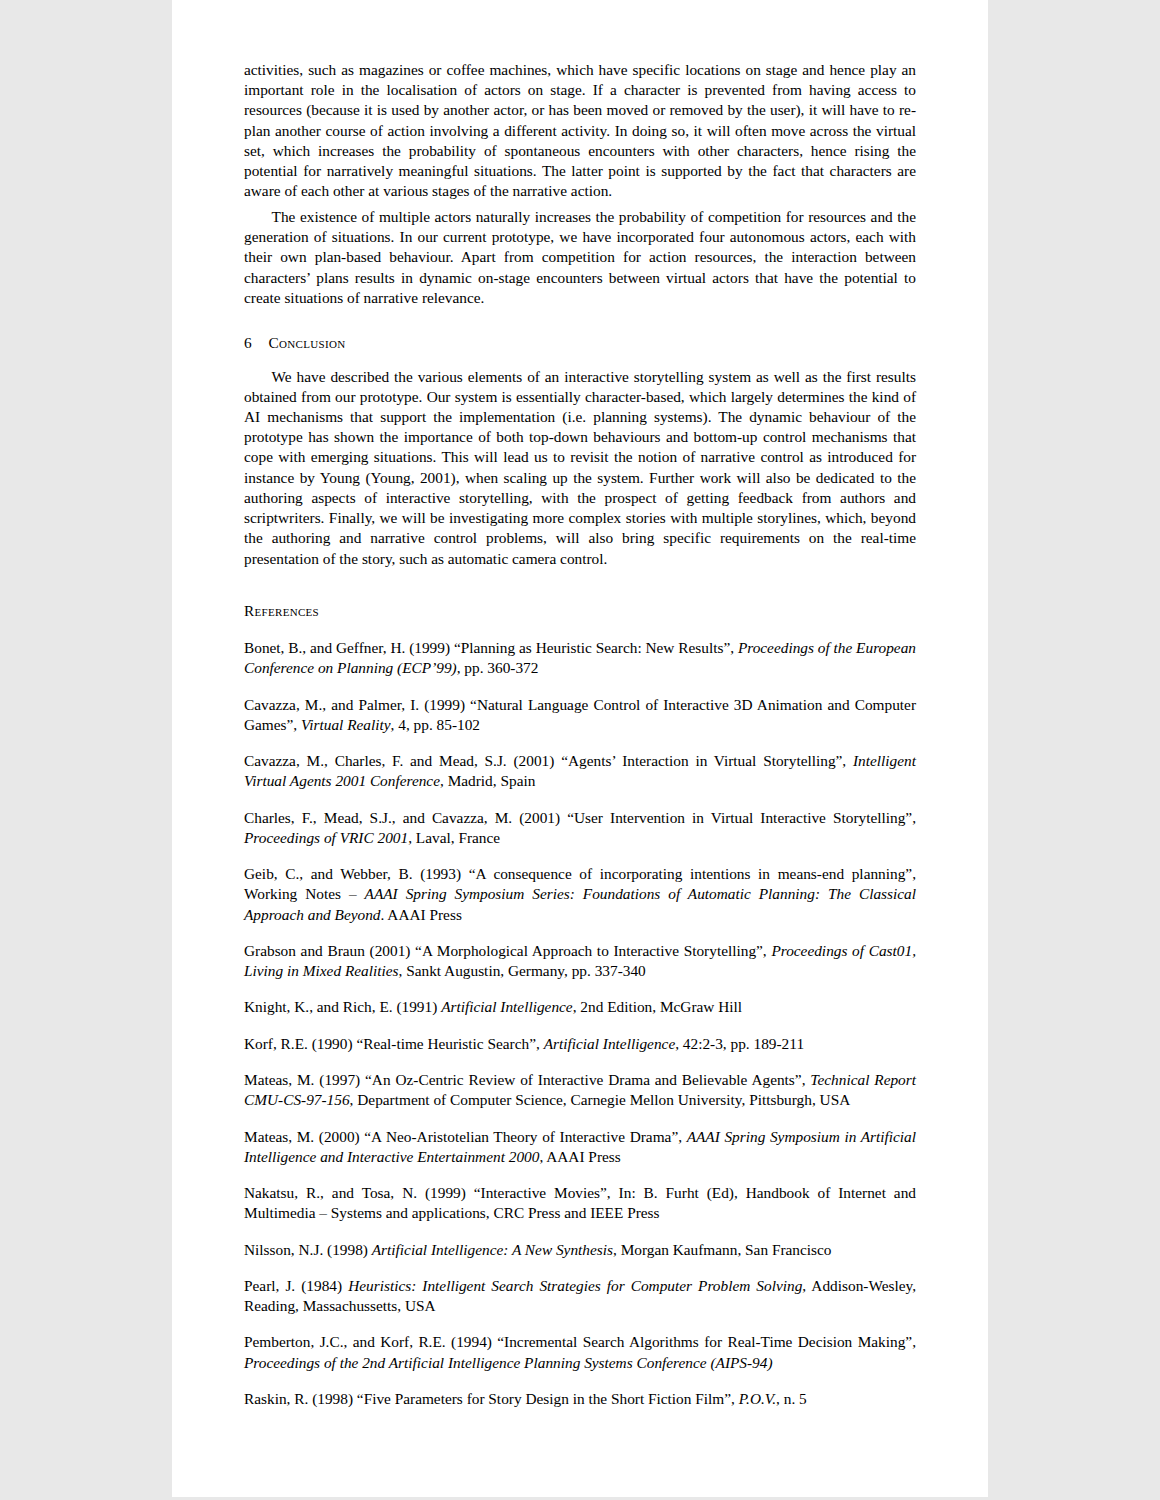activities, such as magazines or coffee machines, which have specific locations on stage and hence play an important role in the localisation of actors on stage. If a character is prevented from having access to resources (because it is used by another actor, or has been moved or removed by the user), it will have to re-plan another course of action involving a different activity. In doing so, it will often move across the virtual set, which increases the probability of spontaneous encounters with other characters, hence rising the potential for narratively meaningful situations. The latter point is supported by the fact that characters are aware of each other at various stages of the narrative action.
The existence of multiple actors naturally increases the probability of competition for resources and the generation of situations. In our current prototype, we have incorporated four autonomous actors, each with their own plan-based behaviour. Apart from competition for action resources, the interaction between characters’ plans results in dynamic on-stage encounters between virtual actors that have the potential to create situations of narrative relevance.
6 Conclusion
We have described the various elements of an interactive storytelling system as well as the first results obtained from our prototype. Our system is essentially character-based, which largely determines the kind of AI mechanisms that support the implementation (i.e. planning systems). The dynamic behaviour of the prototype has shown the importance of both top-down behaviours and bottom-up control mechanisms that cope with emerging situations. This will lead us to revisit the notion of narrative control as introduced for instance by Young (Young, 2001), when scaling up the system. Further work will also be dedicated to the authoring aspects of interactive storytelling, with the prospect of getting feedback from authors and scriptwriters. Finally, we will be investigating more complex stories with multiple storylines, which, beyond the authoring and narrative control problems, will also bring specific requirements on the real-time presentation of the story, such as automatic camera control.
References
Bonet, B., and Geffner, H. (1999) “Planning as Heuristic Search: New Results”, Proceedings of the European Conference on Planning (ECP’99), pp. 360-372
Cavazza, M., and Palmer, I. (1999) “Natural Language Control of Interactive 3D Animation and Computer Games”, Virtual Reality, 4, pp. 85-102
Cavazza, M., Charles, F. and Mead, S.J. (2001) “Agents’ Interaction in Virtual Storytelling”, Intelligent Virtual Agents 2001 Conference, Madrid, Spain
Charles, F., Mead, S.J., and Cavazza, M. (2001) “User Intervention in Virtual Interactive Storytelling”, Proceedings of VRIC 2001, Laval, France
Geib, C., and Webber, B. (1993) “A consequence of incorporating intentions in means-end planning”, Working Notes – AAAI Spring Symposium Series: Foundations of Automatic Planning: The Classical Approach and Beyond. AAAI Press
Grabson and Braun (2001) “A Morphological Approach to Interactive Storytelling”, Proceedings of Cast01, Living in Mixed Realities, Sankt Augustin, Germany, pp. 337-340
Knight, K., and Rich, E. (1991) Artificial Intelligence, 2nd Edition, McGraw Hill
Korf, R.E. (1990) “Real-time Heuristic Search”, Artificial Intelligence, 42:2-3, pp. 189-211
Mateas, M. (1997) “An Oz-Centric Review of Interactive Drama and Believable Agents”, Technical Report CMU-CS-97-156, Department of Computer Science, Carnegie Mellon University, Pittsburgh, USA
Mateas, M. (2000) “A Neo-Aristotelian Theory of Interactive Drama”, AAAI Spring Symposium in Artificial Intelligence and Interactive Entertainment 2000, AAAI Press
Nakatsu, R., and Tosa, N. (1999) “Interactive Movies”, In: B. Furht (Ed), Handbook of Internet and Multimedia – Systems and applications, CRC Press and IEEE Press
Nilsson, N.J. (1998) Artificial Intelligence: A New Synthesis, Morgan Kaufmann, San Francisco
Pearl, J. (1984) Heuristics: Intelligent Search Strategies for Computer Problem Solving, Addison-Wesley, Reading, Massachussetts, USA
Pemberton, J.C., and Korf, R.E. (1994) “Incremental Search Algorithms for Real-Time Decision Making”, Proceedings of the 2nd Artificial Intelligence Planning Systems Conference (AIPS-94)
Raskin, R. (1998) “Five Parameters for Story Design in the Short Fiction Film”, P.O.V., n. 5